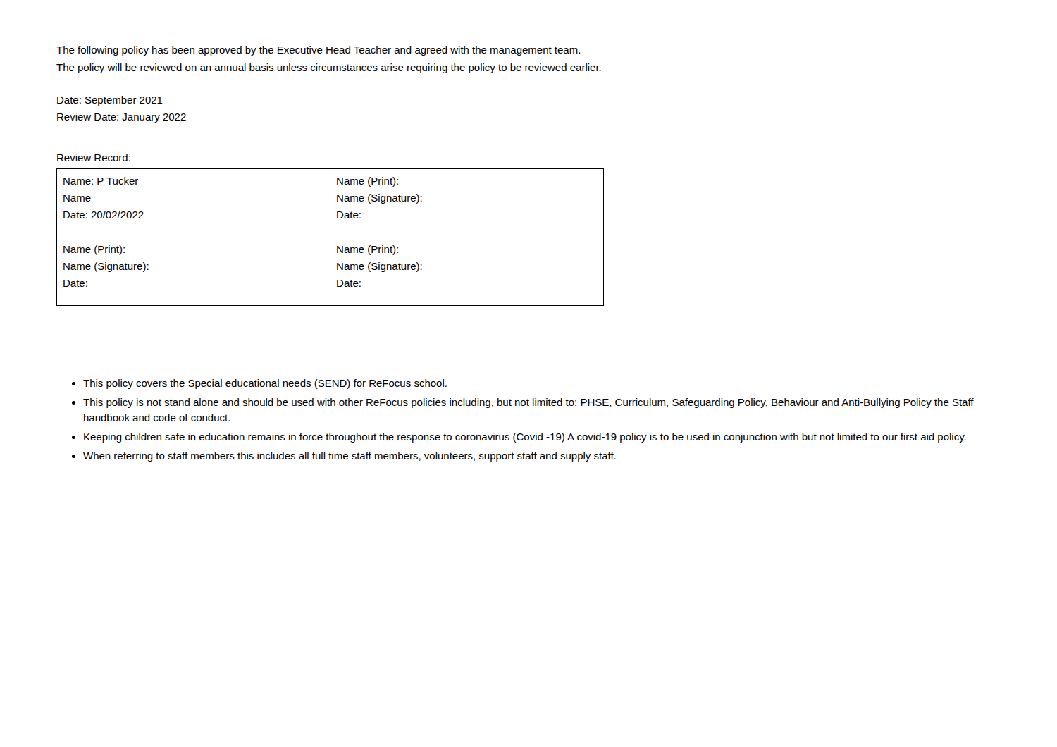The following policy has been approved by the Executive Head Teacher and agreed with the management team.
The policy will be reviewed on an annual basis unless circumstances arise requiring the policy to be reviewed earlier.
Date: September 2021
Review Date: January 2022
Review Record:
| Name: P Tucker Name Date: 20/02/2022 | Name (Print): Name (Signature): Date: |
| Name (Print): Name (Signature): Date: | Name (Print): Name (Signature): Date: |
This policy covers the Special educational needs (SEND) for ReFocus school.
This policy is not stand alone and should be used with other ReFocus policies including, but not limited to: PHSE, Curriculum, Safeguarding Policy, Behaviour and Anti-Bullying Policy the Staff handbook and code of conduct.
Keeping children safe in education remains in force throughout the response to coronavirus (Covid -19) A covid-19 policy is to be used in conjunction with but not limited to our first aid policy.
When referring to staff members this includes all full time staff members, volunteers, support staff and supply staff.